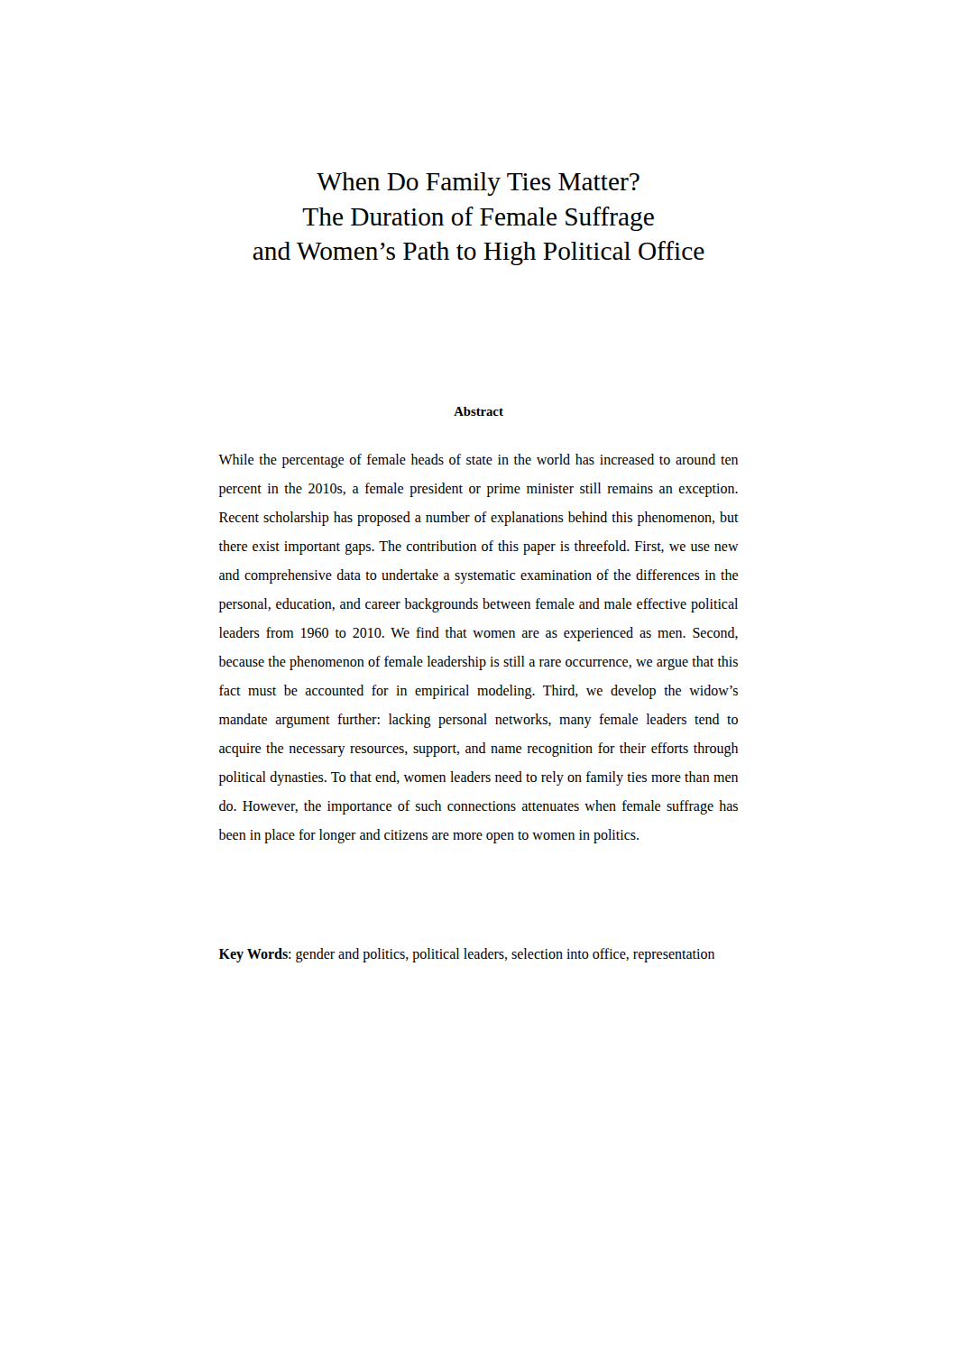When Do Family Ties Matter?
The Duration of Female Suffrage
and Women’s Path to High Political Office
Abstract
While the percentage of female heads of state in the world has increased to around ten percent in the 2010s, a female president or prime minister still remains an exception. Recent scholarship has proposed a number of explanations behind this phenomenon, but there exist important gaps. The contribution of this paper is threefold. First, we use new and comprehensive data to undertake a systematic examination of the differences in the personal, education, and career backgrounds between female and male effective political leaders from 1960 to 2010. We find that women are as experienced as men. Second, because the phenomenon of female leadership is still a rare occurrence, we argue that this fact must be accounted for in empirical modeling. Third, we develop the widow’s mandate argument further: lacking personal networks, many female leaders tend to acquire the necessary resources, support, and name recognition for their efforts through political dynasties. To that end, women leaders need to rely on family ties more than men do. However, the importance of such connections attenuates when female suffrage has been in place for longer and citizens are more open to women in politics.
Key Words: gender and politics, political leaders, selection into office, representation